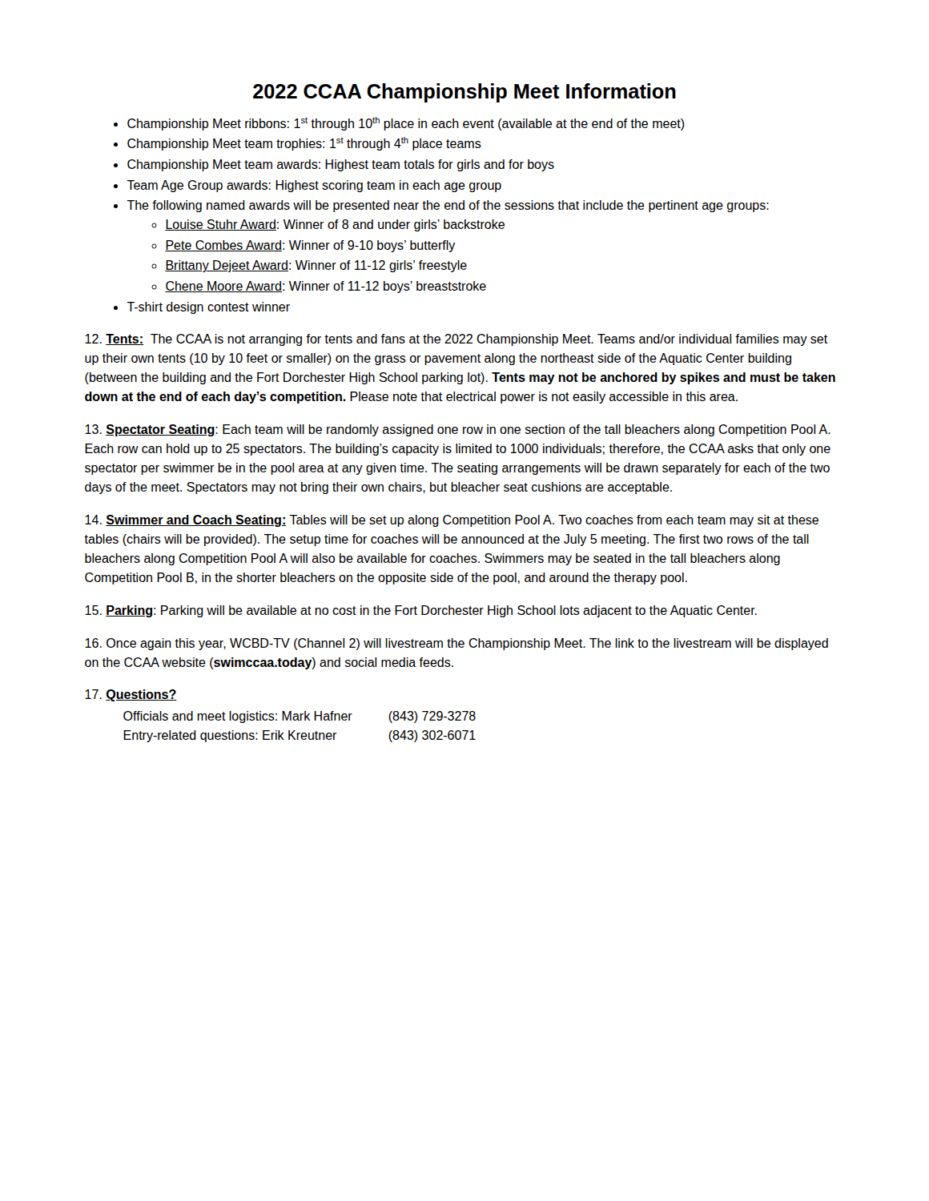2022 CCAA Championship Meet Information
Championship Meet ribbons: 1st through 10th place in each event (available at the end of the meet)
Championship Meet team trophies: 1st through 4th place teams
Championship Meet team awards: Highest team totals for girls and for boys
Team Age Group awards: Highest scoring team in each age group
The following named awards will be presented near the end of the sessions that include the pertinent age groups:
Louise Stuhr Award: Winner of 8 and under girls’ backstroke
Pete Combes Award: Winner of 9-10 boys’ butterfly
Brittany Dejeet Award: Winner of 11-12 girls’ freestyle
Chene Moore Award: Winner of 11-12 boys’ breaststroke
T-shirt design contest winner
12. Tents: The CCAA is not arranging for tents and fans at the 2022 Championship Meet. Teams and/or individual families may set up their own tents (10 by 10 feet or smaller) on the grass or pavement along the northeast side of the Aquatic Center building (between the building and the Fort Dorchester High School parking lot). Tents may not be anchored by spikes and must be taken down at the end of each day’s competition. Please note that electrical power is not easily accessible in this area.
13. Spectator Seating: Each team will be randomly assigned one row in one section of the tall bleachers along Competition Pool A. Each row can hold up to 25 spectators. The building’s capacity is limited to 1000 individuals; therefore, the CCAA asks that only one spectator per swimmer be in the pool area at any given time. The seating arrangements will be drawn separately for each of the two days of the meet. Spectators may not bring their own chairs, but bleacher seat cushions are acceptable.
14. Swimmer and Coach Seating: Tables will be set up along Competition Pool A. Two coaches from each team may sit at these tables (chairs will be provided). The setup time for coaches will be announced at the July 5 meeting. The first two rows of the tall bleachers along Competition Pool A will also be available for coaches. Swimmers may be seated in the tall bleachers along Competition Pool B, in the shorter bleachers on the opposite side of the pool, and around the therapy pool.
15. Parking: Parking will be available at no cost in the Fort Dorchester High School lots adjacent to the Aquatic Center.
16. Once again this year, WCBD-TV (Channel 2) will livestream the Championship Meet. The link to the livestream will be displayed on the CCAA website (swimccaa.today) and social media feeds.
17. Questions?
Officials and meet logistics: Mark Hafner(843) 729-3278
Entry-related questions: Erik Kreutner(843) 302-6071